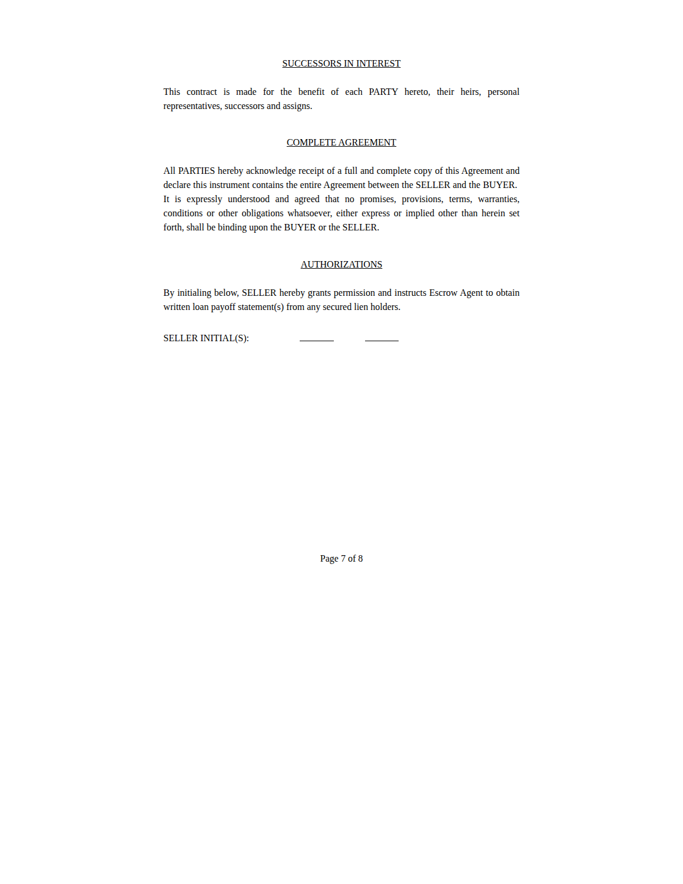SUCCESSORS IN INTEREST
This contract is made for the benefit of each PARTY hereto, their heirs, personal representatives, successors and assigns.
COMPLETE AGREEMENT
All PARTIES hereby acknowledge receipt of a full and complete copy of this Agreement and declare this instrument contains the entire Agreement between the SELLER and the BUYER. It is expressly understood and agreed that no promises, provisions, terms, warranties, conditions or other obligations whatsoever, either express or implied other than herein set forth, shall be binding upon the BUYER or the SELLER.
AUTHORIZATIONS
By initialing below, SELLER hereby grants permission and instructs Escrow Agent to obtain written loan payoff statement(s) from any secured lien holders.
SELLER INITIAL(S):
Page 7 of 8